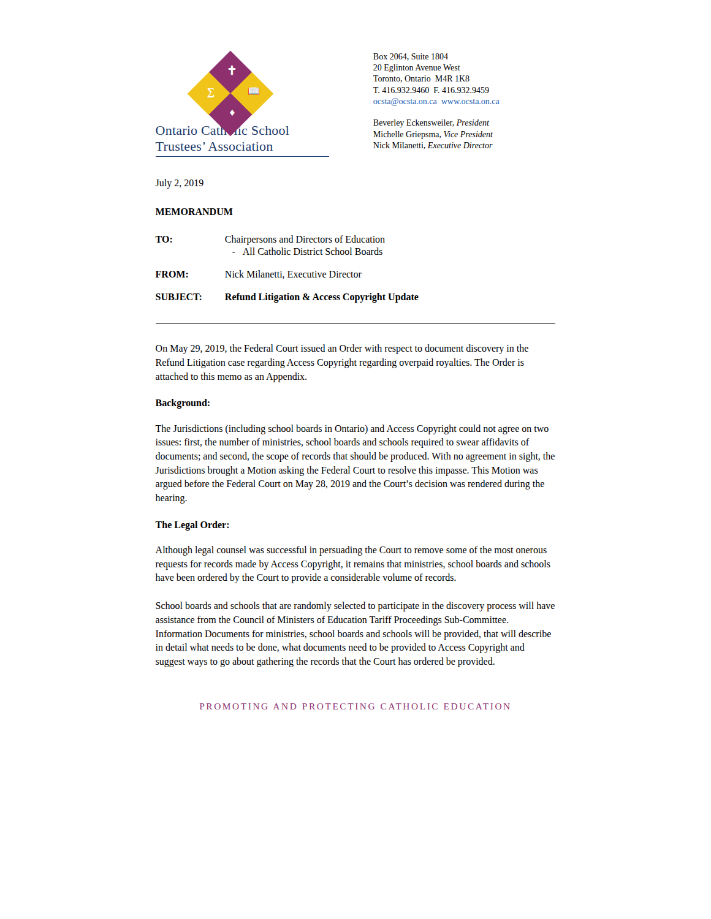✝
∑
📖
♦
Ontario Catholic School
Trustees’ Association
Box 2064, Suite 1804
20 Eglinton Avenue West
Toronto, Ontario M4R 1K8
T. 416.932.9460 F. 416.932.9459
ocsta@ocsta.on.ca www.ocsta.on.ca
Beverley Eckensweiler, President
Michelle Griepsma, Vice President
Nick Milanetti, Executive Director
July 2, 2019
MEMORANDUM
| TO: | Chairpersons and Directors of Education - All Catholic District School Boards |
| FROM: | Nick Milanetti, Executive Director |
| SUBJECT: | Refund Litigation & Access Copyright Update |
On May 29, 2019, the Federal Court issued an Order with respect to document discovery in the Refund Litigation case regarding Access Copyright regarding overpaid royalties. The Order is attached to this memo as an Appendix.
Background:
The Jurisdictions (including school boards in Ontario) and Access Copyright could not agree on two issues: first, the number of ministries, school boards and schools required to swear affidavits of documents; and second, the scope of records that should be produced. With no agreement in sight, the Jurisdictions brought a Motion asking the Federal Court to resolve this impasse. This Motion was argued before the Federal Court on May 28, 2019 and the Court’s decision was rendered during the hearing.
The Legal Order:
Although legal counsel was successful in persuading the Court to remove some of the most onerous requests for records made by Access Copyright, it remains that ministries, school boards and schools have been ordered by the Court to provide a considerable volume of records.
School boards and schools that are randomly selected to participate in the discovery process will have assistance from the Council of Ministers of Education Tariff Proceedings Sub-Committee. Information Documents for ministries, school boards and schools will be provided, that will describe in detail what needs to be done, what documents need to be provided to Access Copyright and suggest ways to go about gathering the records that the Court has ordered be provided.
PROMOTING AND PROTECTING CATHOLIC EDUCATION